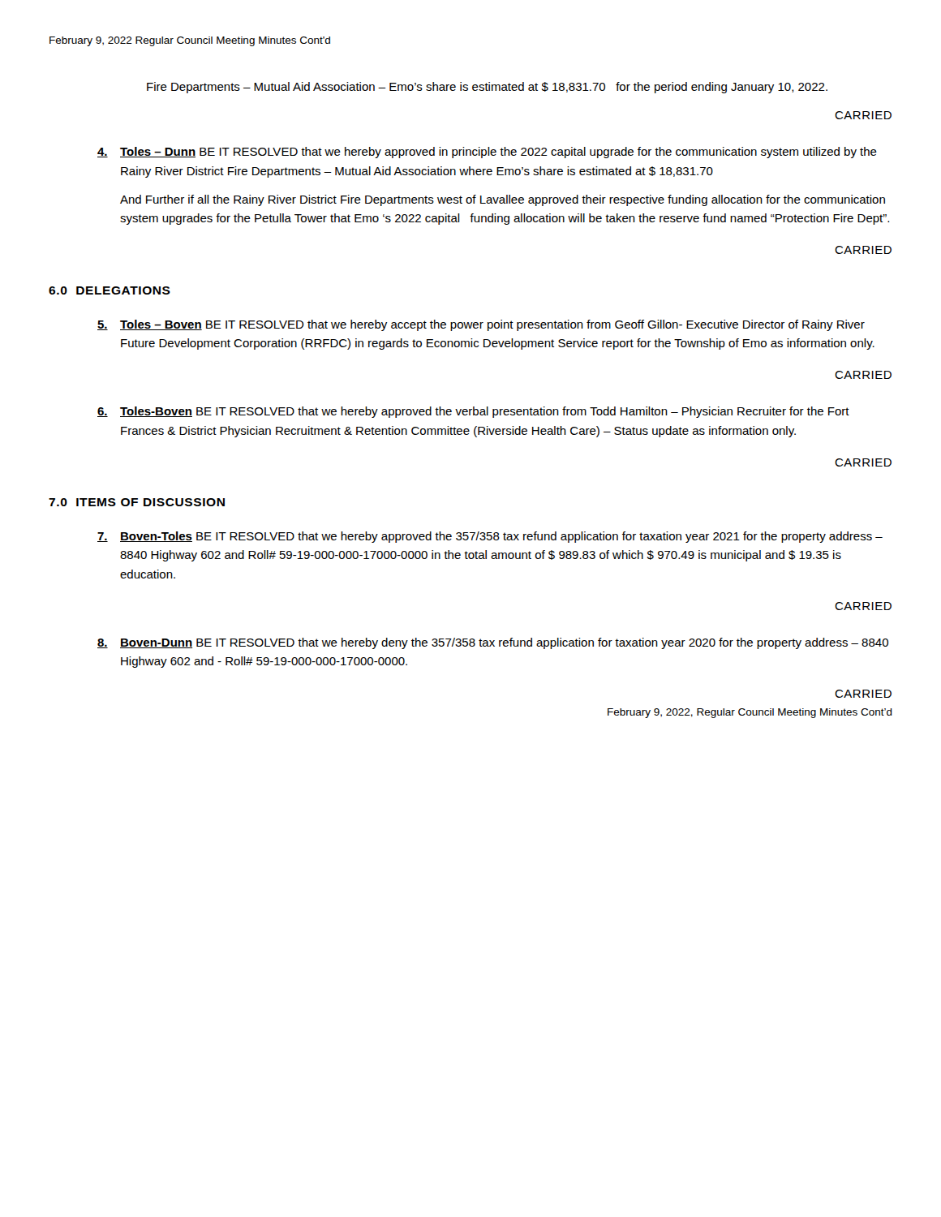February 9, 2022 Regular Council Meeting Minutes Cont'd
Fire Departments – Mutual Aid Association – Emo’s share is estimated at $ 18,831.70 for the period ending January 10, 2022.
CARRIED
4.
Toles – Dunn BE IT RESOLVED that we hereby approved in principle the 2022 capital upgrade for the communication system utilized by the Rainy River District Fire Departments – Mutual Aid Association where Emo’s share is estimated at $ 18,831.70
And Further if all the Rainy River District Fire Departments west of Lavallee approved their respective funding allocation for the communication system upgrades for the Petulla Tower that Emo ‘s 2022 capital funding allocation will be taken the reserve fund named “Protection Fire Dept”.
CARRIED
6.0 DELEGATIONS
5.
Toles – Boven BE IT RESOLVED that we hereby accept the power point presentation from Geoff Gillon- Executive Director of Rainy River Future Development Corporation (RRFDC) in regards to Economic Development Service report for the Township of Emo as information only.
CARRIED
6.
Toles-Boven BE IT RESOLVED that we hereby approved the verbal presentation from Todd Hamilton – Physician Recruiter for the Fort Frances & District Physician Recruitment & Retention Committee (Riverside Health Care) – Status update as information only.
CARRIED
7.0 ITEMS OF DISCUSSION
7.
Boven-Toles BE IT RESOLVED that we hereby approved the 357/358 tax refund application for taxation year 2021 for the property address – 8840 Highway 602 and Roll# 59-19-000-000-17000-0000 in the total amount of $ 989.83 of which $ 970.49 is municipal and $ 19.35 is education.
CARRIED
8.
Boven-Dunn BE IT RESOLVED that we hereby deny the 357/358 tax refund application for taxation year 2020 for the property address – 8840 Highway 602 and - Roll# 59-19-000-000-17000-0000.
CARRIED
February 9, 2022, Regular Council Meeting Minutes Cont’d